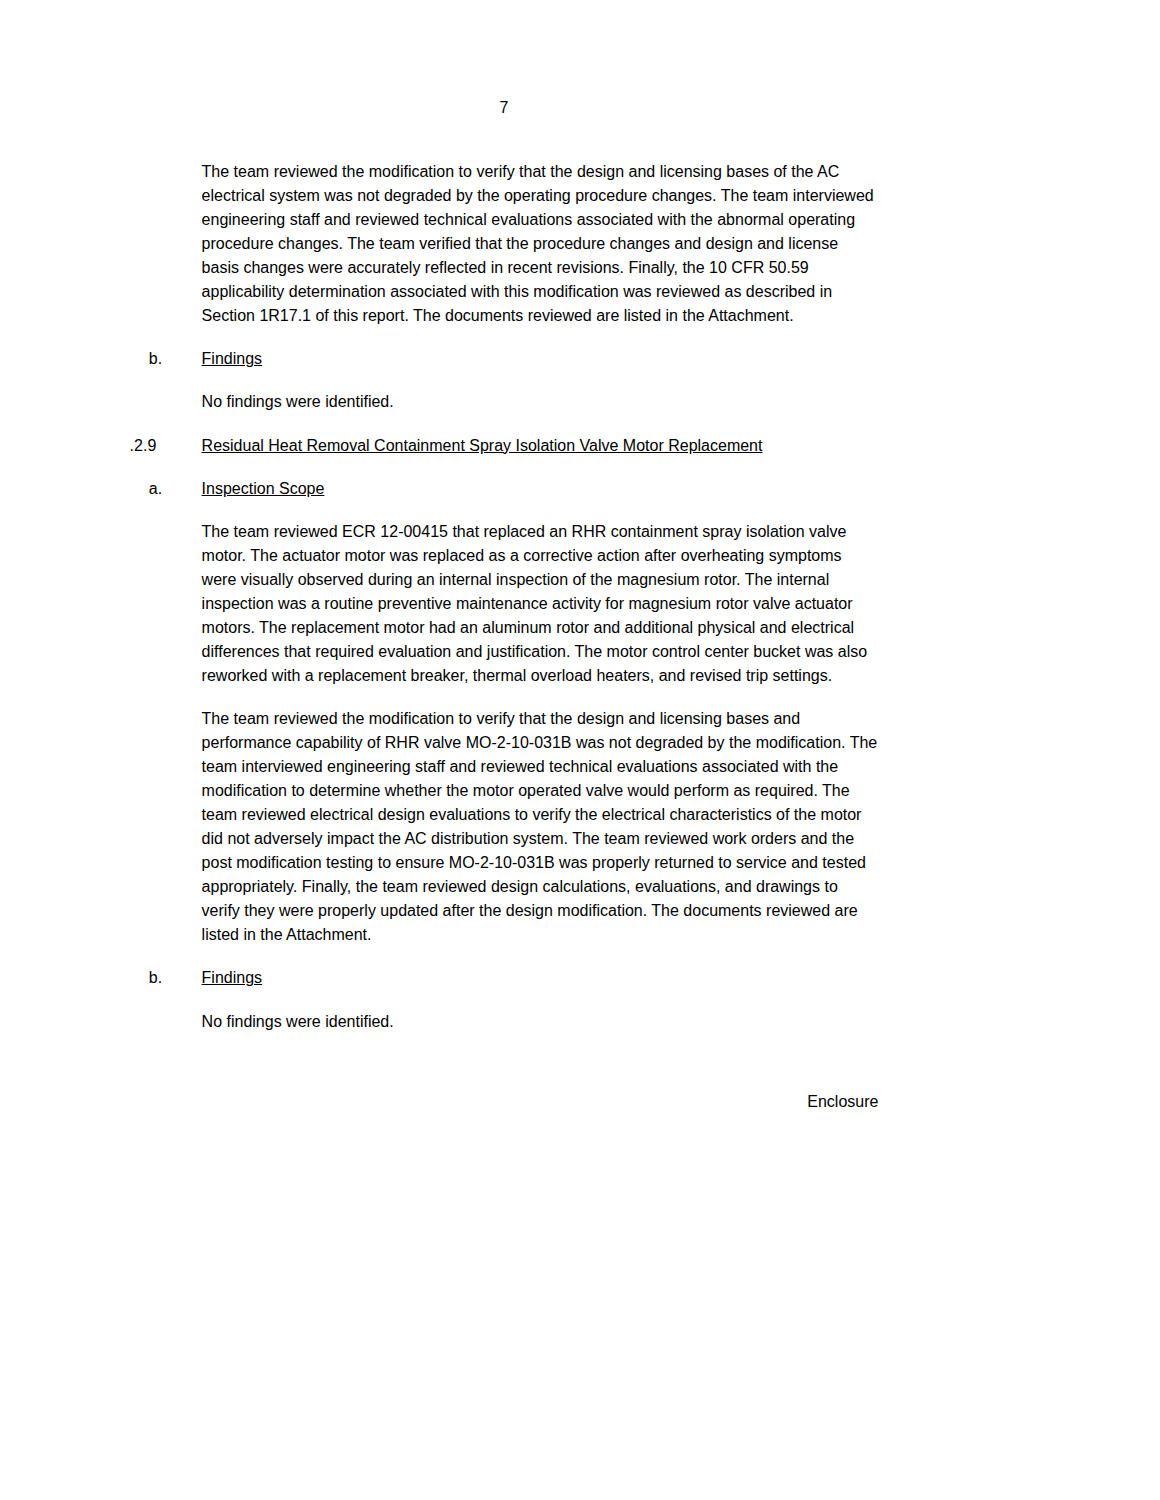7
The team reviewed the modification to verify that the design and licensing bases of the AC electrical system was not degraded by the operating procedure changes. The team interviewed engineering staff and reviewed technical evaluations associated with the abnormal operating procedure changes. The team verified that the procedure changes and design and license basis changes were accurately reflected in recent revisions. Finally, the 10 CFR 50.59 applicability determination associated with this modification was reviewed as described in Section 1R17.1 of this report. The documents reviewed are listed in the Attachment.
b.
Findings
No findings were identified.
.2.9
Residual Heat Removal Containment Spray Isolation Valve Motor Replacement
a.
Inspection Scope
The team reviewed ECR 12-00415 that replaced an RHR containment spray isolation valve motor. The actuator motor was replaced as a corrective action after overheating symptoms were visually observed during an internal inspection of the magnesium rotor. The internal inspection was a routine preventive maintenance activity for magnesium rotor valve actuator motors. The replacement motor had an aluminum rotor and additional physical and electrical differences that required evaluation and justification. The motor control center bucket was also reworked with a replacement breaker, thermal overload heaters, and revised trip settings.
The team reviewed the modification to verify that the design and licensing bases and performance capability of RHR valve MO-2-10-031B was not degraded by the modification. The team interviewed engineering staff and reviewed technical evaluations associated with the modification to determine whether the motor operated valve would perform as required. The team reviewed electrical design evaluations to verify the electrical characteristics of the motor did not adversely impact the AC distribution system. The team reviewed work orders and the post modification testing to ensure MO-2-10-031B was properly returned to service and tested appropriately. Finally, the team reviewed design calculations, evaluations, and drawings to verify they were properly updated after the design modification. The documents reviewed are listed in the Attachment.
b.
Findings
No findings were identified.
Enclosure